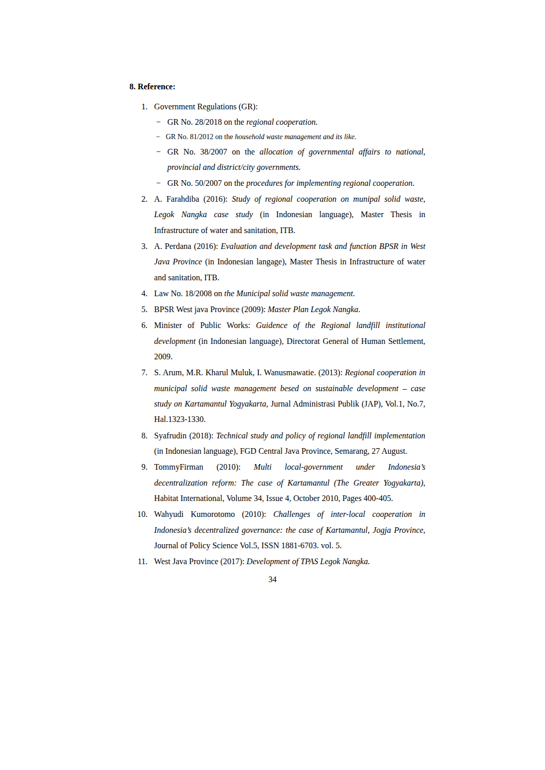8. Reference:
Government Regulations (GR):
GR No. 28/2018 on the regional cooperation.
GR No. 81/2012 on the household waste management and its like.
GR No. 38/2007 on the allocation of governmental affairs to national, provincial and district/city governments.
GR No. 50/2007 on the procedures for implementing regional cooperation.
A. Farahdiba (2016): Study of regional cooperation on munipal solid waste, Legok Nangka case study (in Indonesian language), Master Thesis in Infrastructure of water and sanitation, ITB.
A. Perdana (2016): Evaluation and development task and function BPSR in West Java Province (in Indonesian langage), Master Thesis in Infrastructure of water and sanitation, ITB.
Law No. 18/2008 on the Municipal solid waste management.
BPSR West java Province (2009): Master Plan Legok Nangka.
Minister of Public Works: Guidence of the Regional landfill institutional development (in Indonesian language), Directorat General of Human Settlement, 2009.
S. Arum, M.R. Kharul Muluk, I. Wanusmawatie. (2013): Regional cooperation in municipal solid waste management besed on sustainable development – case study on Kartamantul Yogyakarta, Jurnal Administrasi Publik (JAP), Vol.1, No.7, Hal.1323-1330.
Syafrudin (2018): Technical study and policy of regional landfill implementation (in Indonesian language), FGD Central Java Province, Semarang, 27 August.
TommyFirman (2010): Multi local-government under Indonesia’s decentralization reform: The case of Kartamantul (The Greater Yogyakarta), Habitat International, Volume 34, Issue 4, October 2010, Pages 400-405.
Wahyudi Kumorotomo (2010): Challenges of inter-local cooperation in Indonesia’s decentralized governance: the case of Kartamantul, Jogja Province, Journal of Policy Science Vol.5, ISSN 1881-6703. vol. 5.
West Java Province (2017): Development of TPAS Legok Nangka.
34